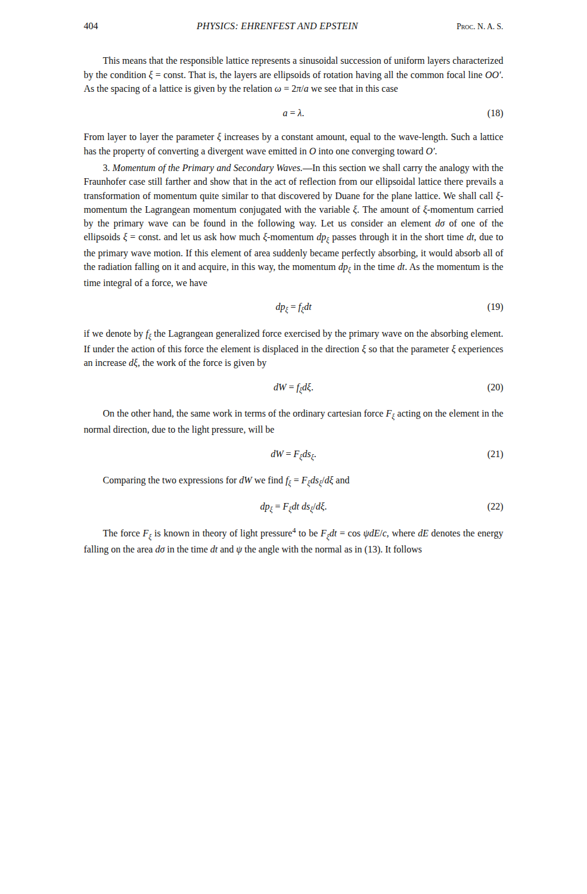404 PHYSICS: EHRENFEST AND EPSTEIN Proc. N. A. S.
This means that the responsible lattice represents a sinusoidal succession of uniform layers characterized by the condition ξ = const. That is, the layers are ellipsoids of rotation having all the common focal line OO′. As the spacing of a lattice is given by the relation ω = 2π/a we see that in this case
a = λ. (18)
From layer to layer the parameter ξ increases by a constant amount, equal to the wave-length. Such a lattice has the property of converting a divergent wave emitted in O into one converging toward O′.
3. Momentum of the Primary and Secondary Waves.—In this section we shall carry the analogy with the Fraunhofer case still farther and show that in the act of reflection from our ellipsoidal lattice there prevails a transformation of momentum quite similar to that discovered by Duane for the plane lattice. We shall call ξ-momentum the Lagrangean momentum conjugated with the variable ξ. The amount of ξ-momentum carried by the primary wave can be found in the following way. Let us consider an element dσ of one of the ellipsoids ξ = const. and let us ask how much ξ-momentum dpξ passes through it in the short time dt, due to the primary wave motion. If this element of area suddenly became perfectly absorbing, it would absorb all of the radiation falling on it and acquire, in this way, the momentum dpξ in the time dt. As the momentum is the time integral of a force, we have
dpξ = fξdt (19)
if we denote by fξ the Lagrangean generalized force exercised by the primary wave on the absorbing element. If under the action of this force the element is displaced in the direction ξ so that the parameter ξ experiences an increase dξ, the work of the force is given by
dW = fξdξ. (20)
On the other hand, the same work in terms of the ordinary cartesian force Fξ acting on the element in the normal direction, due to the light pressure, will be
dW = Fξdsξ. (21)
Comparing the two expressions for dW we find fξ = Fξdsξ/dξ and
dpξ = Fξdt dsξ/dξ. (22)
The force Fξ is known in theory of light pressure4 to be Fξdt = cos ψdE/c, where dE denotes the energy falling on the area dσ in the time dt and ψ the angle with the normal as in (13). It follows